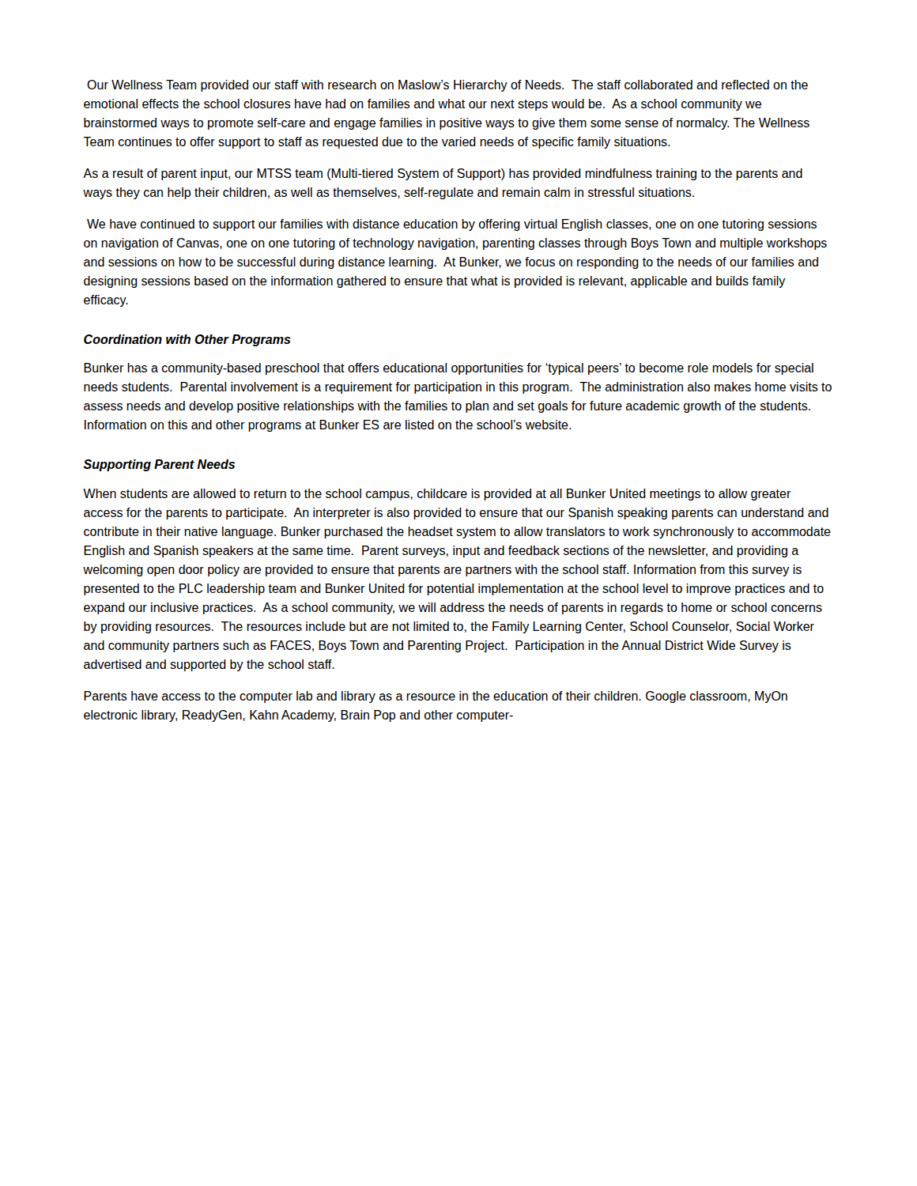Our Wellness Team provided our staff with research on Maslow’s Hierarchy of Needs. The staff collaborated and reflected on the emotional effects the school closures have had on families and what our next steps would be. As a school community we brainstormed ways to promote self-care and engage families in positive ways to give them some sense of normalcy. The Wellness Team continues to offer support to staff as requested due to the varied needs of specific family situations.
As a result of parent input, our MTSS team (Multi-tiered System of Support) has provided mindfulness training to the parents and ways they can help their children, as well as themselves, self-regulate and remain calm in stressful situations.
We have continued to support our families with distance education by offering virtual English classes, one on one tutoring sessions on navigation of Canvas, one on one tutoring of technology navigation, parenting classes through Boys Town and multiple workshops and sessions on how to be successful during distance learning. At Bunker, we focus on responding to the needs of our families and designing sessions based on the information gathered to ensure that what is provided is relevant, applicable and builds family efficacy.
Coordination with Other Programs
Bunker has a community-based preschool that offers educational opportunities for ‘typical peers’ to become role models for special needs students. Parental involvement is a requirement for participation in this program. The administration also makes home visits to assess needs and develop positive relationships with the families to plan and set goals for future academic growth of the students. Information on this and other programs at Bunker ES are listed on the school’s website.
Supporting Parent Needs
When students are allowed to return to the school campus, childcare is provided at all Bunker United meetings to allow greater access for the parents to participate. An interpreter is also provided to ensure that our Spanish speaking parents can understand and contribute in their native language. Bunker purchased the headset system to allow translators to work synchronously to accommodate English and Spanish speakers at the same time. Parent surveys, input and feedback sections of the newsletter, and providing a welcoming open door policy are provided to ensure that parents are partners with the school staff. Information from this survey is presented to the PLC leadership team and Bunker United for potential implementation at the school level to improve practices and to expand our inclusive practices. As a school community, we will address the needs of parents in regards to home or school concerns by providing resources. The resources include but are not limited to, the Family Learning Center, School Counselor, Social Worker and community partners such as FACES, Boys Town and Parenting Project. Participation in the Annual District Wide Survey is advertised and supported by the school staff.
Parents have access to the computer lab and library as a resource in the education of their children. Google classroom, MyOn electronic library, ReadyGen, Kahn Academy, Brain Pop and other computer-